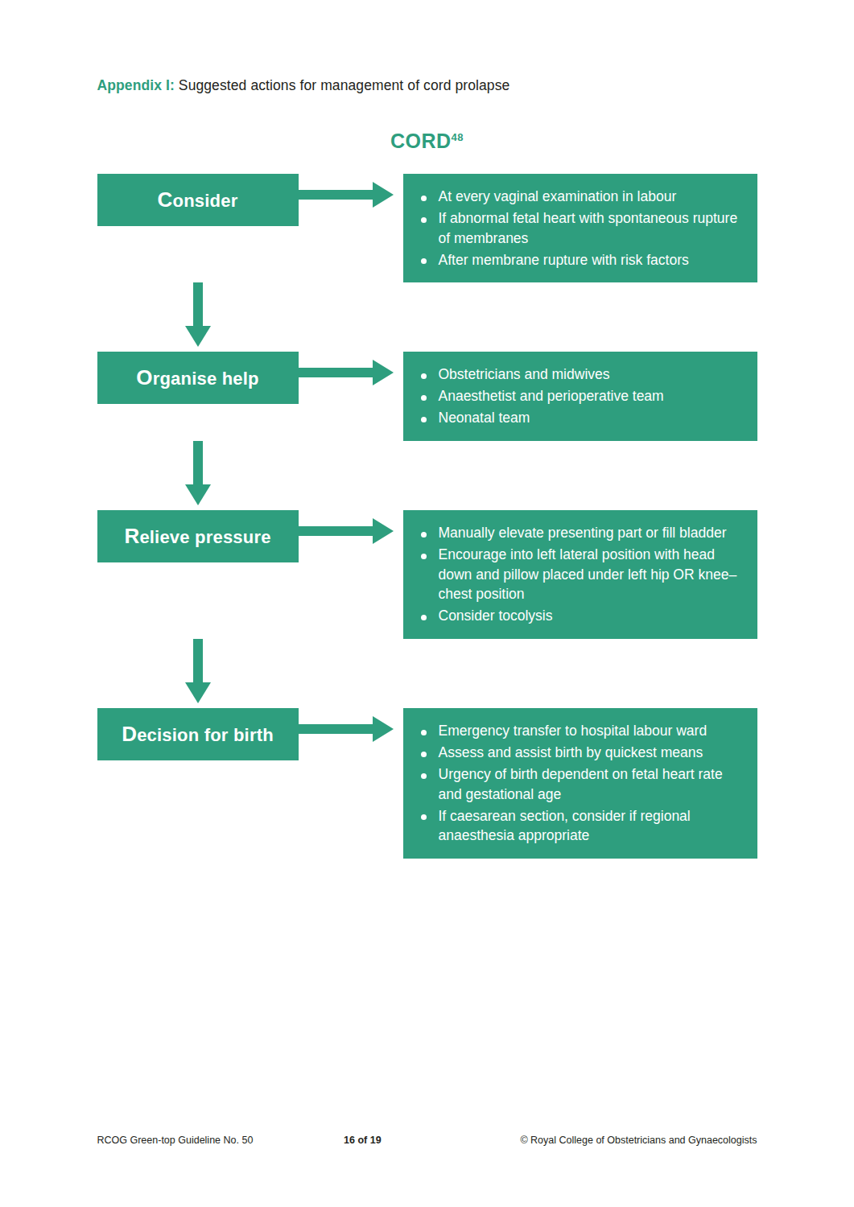Appendix I: Suggested actions for management of cord prolapse
CORD48
Consider
At every vaginal examination in labour
If abnormal fetal heart with spontaneous rupture of membranes
After membrane rupture with risk factors
Organise help
Obstetricians and midwives
Anaesthetist and perioperative team
Neonatal team
Relieve pressure
Manually elevate presenting part or fill bladder
Encourage into left lateral position with head down and pillow placed under left hip OR knee–chest position
Consider tocolysis
Decision for birth
Emergency transfer to hospital labour ward
Assess and assist birth by quickest means
Urgency of birth dependent on fetal heart rate and gestational age
If caesarean section, consider if regional anaesthesia appropriate
RCOG Green-top Guideline No. 50
16 of 19
© Royal College of Obstetricians and Gynaecologists